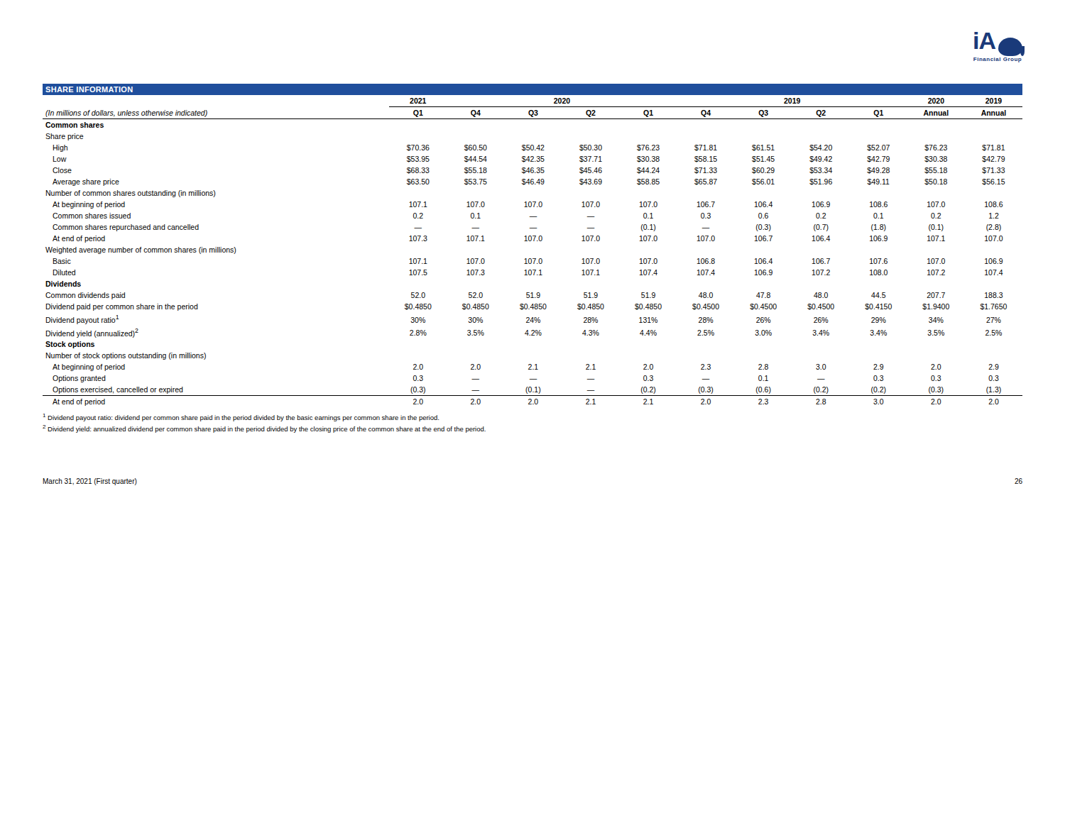iA
Financial Group
| SHARE INFORMATION |
| | 2021 | 2020 | 2019 | 2020 | 2019 |
| (In millions of dollars, unless otherwise indicated) | Q1 | Q4 | Q3 | Q2 | Q1 | Q4 | Q3 | Q2 | Q1 | Annual | Annual |
| Common shares | |
| Share price | |
| High | $70.36 | $60.50 | $50.42 | $50.30 | $76.23 | $71.81 | $61.51 | $54.20 | $52.07 | $76.23 | $71.81 |
| Low | $53.95 | $44.54 | $42.35 | $37.71 | $30.38 | $58.15 | $51.45 | $49.42 | $42.79 | $30.38 | $42.79 |
| Close | $68.33 | $55.18 | $46.35 | $45.46 | $44.24 | $71.33 | $60.29 | $53.34 | $49.28 | $55.18 | $71.33 |
| Average share price | $63.50 | $53.75 | $46.49 | $43.69 | $58.85 | $65.87 | $56.01 | $51.96 | $49.11 | $50.18 | $56.15 |
| Number of common shares outstanding (in millions) | |
| At beginning of period | 107.1 | 107.0 | 107.0 | 107.0 | 107.0 | 106.7 | 106.4 | 106.9 | 108.6 | 107.0 | 108.6 |
| Common shares issued | 0.2 | 0.1 | — | — | 0.1 | 0.3 | 0.6 | 0.2 | 0.1 | 0.2 | 1.2 |
| Common shares repurchased and cancelled | — | — | — | — | (0.1) | — | (0.3) | (0.7) | (1.8) | (0.1) | (2.8) |
| At end of period | 107.3 | 107.1 | 107.0 | 107.0 | 107.0 | 107.0 | 106.7 | 106.4 | 106.9 | 107.1 | 107.0 |
| Weighted average number of common shares (in millions) | |
| Basic | 107.1 | 107.0 | 107.0 | 107.0 | 107.0 | 106.8 | 106.4 | 106.7 | 107.6 | 107.0 | 106.9 |
| Diluted | 107.5 | 107.3 | 107.1 | 107.1 | 107.4 | 107.4 | 106.9 | 107.2 | 108.0 | 107.2 | 107.4 |
| Dividends | |
| Common dividends paid | 52.0 | 52.0 | 51.9 | 51.9 | 51.9 | 48.0 | 47.8 | 48.0 | 44.5 | 207.7 | 188.3 |
| Dividend paid per common share in the period | $0.4850 | $0.4850 | $0.4850 | $0.4850 | $0.4850 | $0.4500 | $0.4500 | $0.4500 | $0.4150 | $1.9400 | $1.7650 |
| Dividend payout ratio 1 | 30% | 30% | 24% | 28% | 131% | 28% | 26% | 26% | 29% | 34% | 27% |
| Dividend yield (annualized) 2 | 2.8% | 3.5% | 4.2% | 4.3% | 4.4% | 2.5% | 3.0% | 3.4% | 3.4% | 3.5% | 2.5% |
| Stock options | |
| Number of stock options outstanding (in millions) | |
| At beginning of period | 2.0 | 2.0 | 2.1 | 2.1 | 2.0 | 2.3 | 2.8 | 3.0 | 2.9 | 2.0 | 2.9 |
| Options granted | 0.3 | — | — | — | 0.3 | — | 0.1 | — | 0.3 | 0.3 | 0.3 |
| Options exercised, cancelled or expired | (0.3) | — | (0.1) | — | (0.2) | (0.3) | (0.6) | (0.2) | (0.2) | (0.3) | (1.3) |
| At end of period | 2.0 | 2.0 | 2.0 | 2.1 | 2.1 | 2.0 | 2.3 | 2.8 | 3.0 | 2.0 | 2.0 |
1 Dividend payout ratio: dividend per common share paid in the period divided by the basic earnings per common share in the period.
2 Dividend yield: annualized dividend per common share paid in the period divided by the closing price of the common share at the end of the period.
March 31, 2021 (First quarter)
26